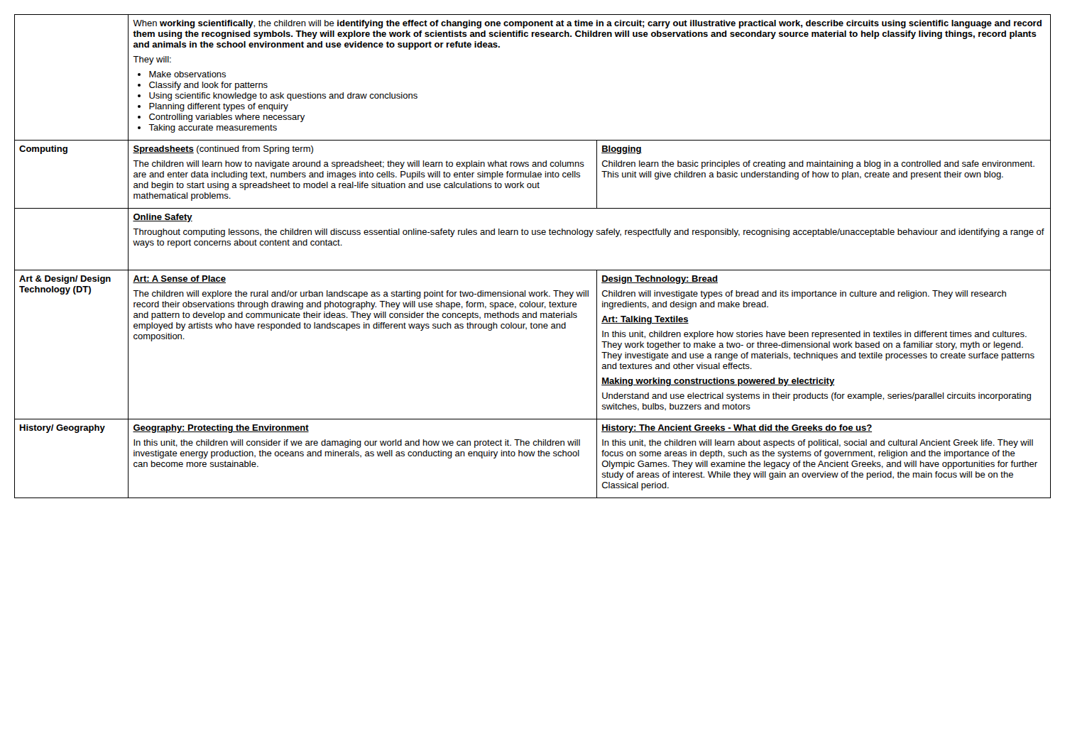| | When working scientifically , the children will be identifying the effect of changing one component at a time in a circuit; carry out illustrative practical work, describe circuits using scientific language and record them using the recognised symbols. They will explore the work of scientists and scientific research. Children will use observations and secondary source material to help classify living things, record plants and animals in the school environment and use evidence to support or refute ideas. They will: Make observations Classify and look for patterns Using scientific knowledge to ask questions and draw conclusions Planning different types of enquiry Controlling variables where necessary Taking accurate measurements |
| Computing | Spreadsheets (continued from Spring term) The children will learn how to navigate around a spreadsheet; they will learn to explain what rows and columns are and enter data including text, numbers and images into cells. Pupils will to enter simple formulae into cells and begin to start using a spreadsheet to model a real-life situation and use calculations to work out mathematical problems. | Blogging Children learn the basic principles of creating and maintaining a blog in a controlled and safe environment. This unit will give children a basic understanding of how to plan, create and present their own blog. |
| | Online Safety Throughout computing lessons, the children will discuss essential online-safety rules and learn to use technology safely, respectfully and responsibly, recognising acceptable/unacceptable behaviour and identifying a range of ways to report concerns about content and contact. |
| Art & Design/ Design Technology (DT) | Art: A Sense of Place The children will explore the rural and/or urban landscape as a starting point for two-dimensional work. They will record their observations through drawing and photography. They will use shape, form, space, colour, texture and pattern to develop and communicate their ideas. They will consider the concepts, methods and materials employed by artists who have responded to landscapes in different ways such as through colour, tone and composition. | Design Technology: Bread Children will investigate types of bread and its importance in culture and religion. They will research ingredients, and design and make bread. Art: Talking Textiles In this unit, children explore how stories have been represented in textiles in different times and cultures. They work together to make a two- or three-dimensional work based on a familiar story, myth or legend. They investigate and use a range of materials, techniques and textile processes to create surface patterns and textures and other visual effects. Making working constructions powered by electricity Understand and use electrical systems in their products (for example, series/parallel circuits incorporating switches, bulbs, buzzers and motors |
| History/ Geography | Geography: Protecting the Environment In this unit, the children will consider if we are damaging our world and how we can protect it. The children will investigate energy production, the oceans and minerals, as well as conducting an enquiry into how the school can become more sustainable. | History: The Ancient Greeks - What did the Greeks do foe us? In this unit, the children will learn about aspects of political, social and cultural Ancient Greek life. They will focus on some areas in depth, such as the systems of government, religion and the importance of the Olympic Games. They will examine the legacy of the Ancient Greeks, and will have opportunities for further study of areas of interest. While they will gain an overview of the period, the main focus will be on the Classical period. |